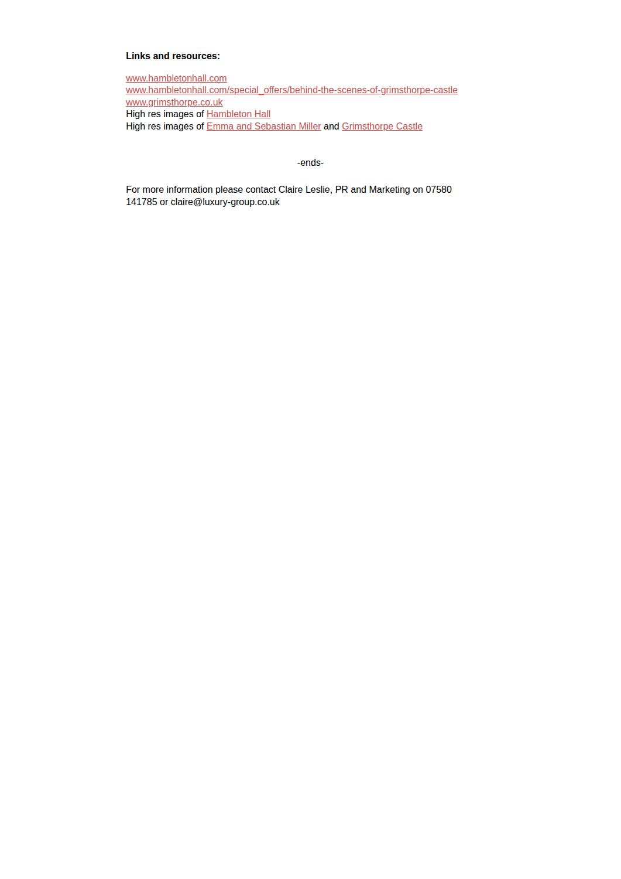Links and resources:
www.hambletonhall.com
www.hambletonhall.com/special_offers/behind-the-scenes-of-grimsthorpe-castle
www.grimsthorpe.co.uk
High res images of Hambleton Hall
High res images of Emma and Sebastian Miller and Grimsthorpe Castle
-ends-
For more information please contact Claire Leslie, PR and Marketing on 07580 141785 or claire@luxury-group.co.uk